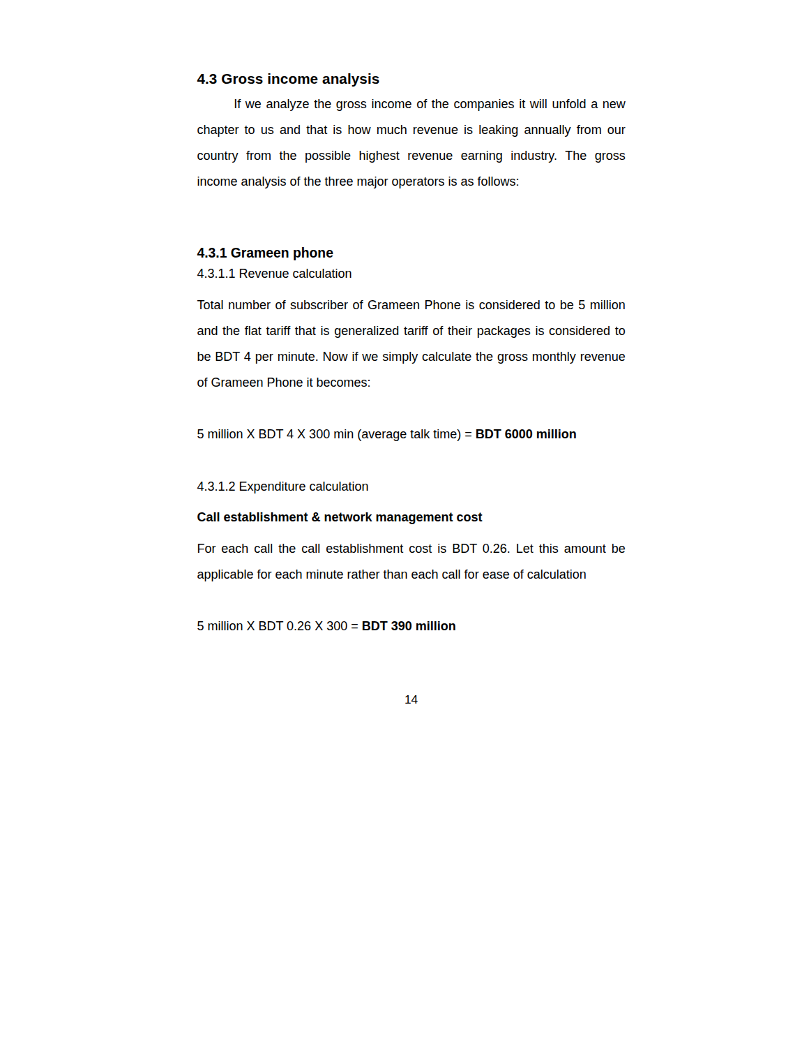4.3 Gross income analysis
If we analyze the gross income of the companies it will unfold a new chapter to us and that is how much revenue is leaking annually from our country from the possible highest revenue earning industry. The gross income analysis of the three major operators is as follows:
4.3.1 Grameen phone
4.3.1.1 Revenue calculation
Total number of subscriber of Grameen Phone is considered to be 5 million and the flat tariff that is generalized tariff of their packages is considered to be BDT 4 per minute. Now if we simply calculate the gross monthly revenue of Grameen Phone it becomes:
5 million X BDT 4 X 300 min (average talk time) = BDT 6000 million
4.3.1.2 Expenditure calculation
Call establishment & network management cost
For each call the call establishment cost is BDT 0.26. Let this amount be applicable for each minute rather than each call for ease of calculation
5 million X BDT 0.26 X 300 = BDT 390 million
14